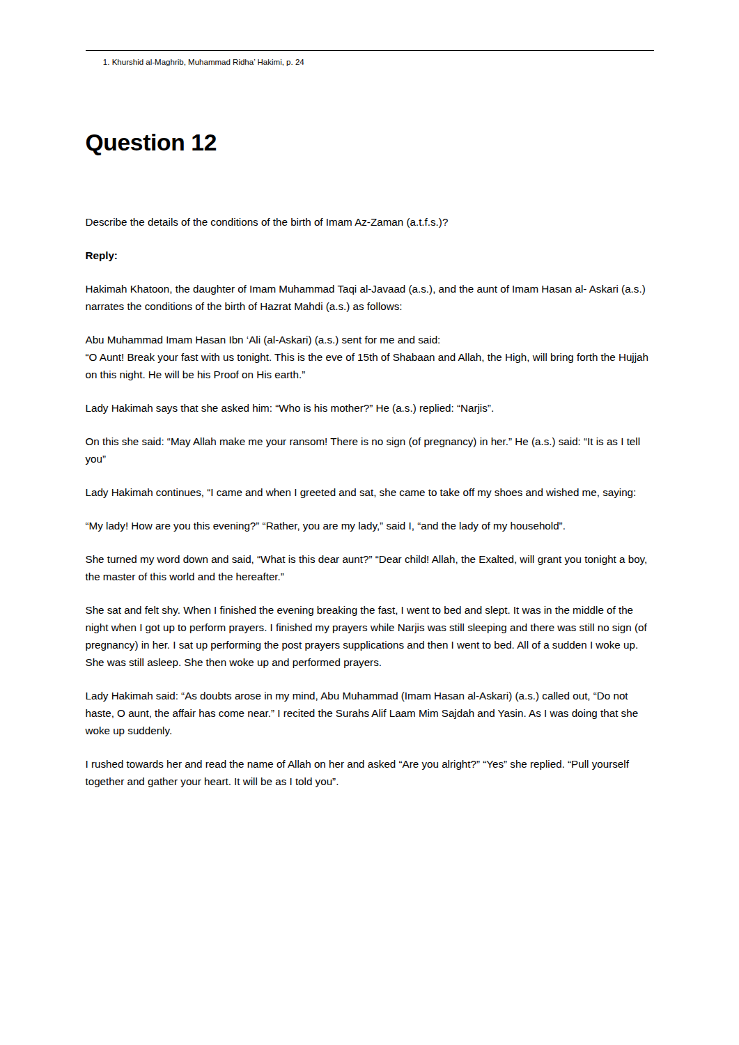1. Khurshid al-Maghrib, Muhammad Ridha’ Hakimi, p. 24
Question 12
Describe the details of the conditions of the birth of Imam Az-Zaman (a.t.f.s.)?
Reply:
Hakimah Khatoon, the daughter of Imam Muhammad Taqi al-Javaad (a.s.), and the aunt of Imam Hasan al- Askari (a.s.) narrates the conditions of the birth of Hazrat Mahdi (a.s.) as follows:
Abu Muhammad Imam Hasan Ibn ‘Ali (al-Askari) (a.s.) sent for me and said:
“O Aunt! Break your fast with us tonight. This is the eve of 15th of Shabaan and Allah, the High, will bring forth the Hujjah on this night. He will be his Proof on His earth.”
Lady Hakimah says that she asked him: “Who is his mother?” He (a.s.) replied: “Narjis”.
On this she said: “May Allah make me your ransom! There is no sign (of pregnancy) in her.” He (a.s.) said: “It is as I tell you”
Lady Hakimah continues, “I came and when I greeted and sat, she came to take off my shoes and wished me, saying:
“My lady! How are you this evening?” “Rather, you are my lady,” said I, “and the lady of my household”.
She turned my word down and said, “What is this dear aunt?” “Dear child! Allah, the Exalted, will grant you tonight a boy, the master of this world and the hereafter.”
She sat and felt shy. When I finished the evening breaking the fast, I went to bed and slept. It was in the middle of the night when I got up to perform prayers. I finished my prayers while Narjis was still sleeping and there was still no sign (of pregnancy) in her. I sat up performing the post prayers supplications and then I went to bed. All of a sudden I woke up. She was still asleep. She then woke up and performed prayers.
Lady Hakimah said: “As doubts arose in my mind, Abu Muhammad (Imam Hasan al-Askari) (a.s.) called out, “Do not haste, O aunt, the affair has come near.” I recited the Surahs Alif Laam Mim Sajdah and Yasin. As I was doing that she woke up suddenly.
I rushed towards her and read the name of Allah on her and asked “Are you alright?” “Yes” she replied. “Pull yourself together and gather your heart. It will be as I told you”.